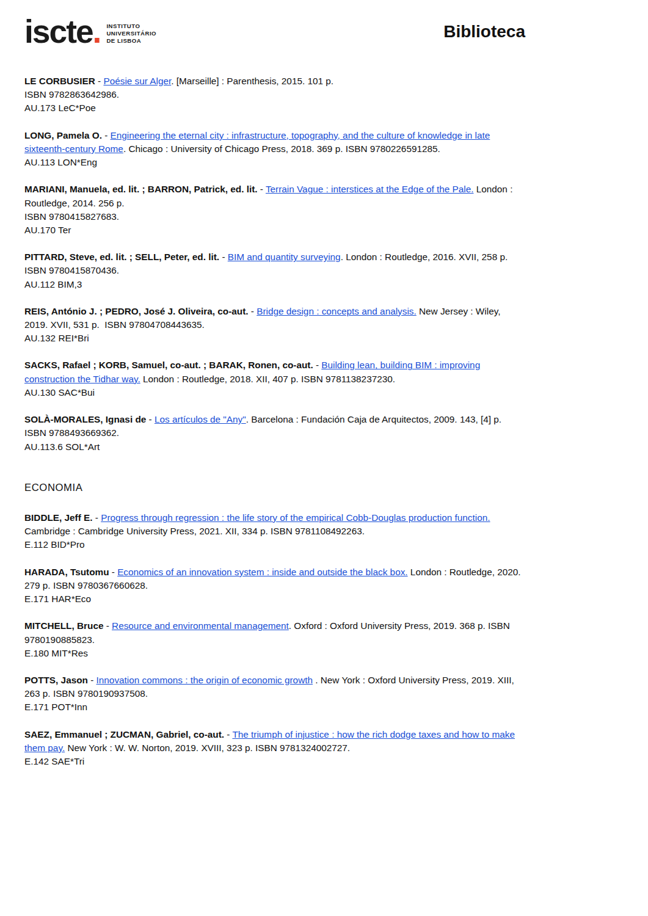iscte. Instituto
Universitário
de Lisboa
Biblioteca
LE CORBUSIER - Poésie sur Alger. [Marseille] : Parenthesis, 2015. 101 p.
ISBN 9782863642986.
AU.173 LeC*Poe
LONG, Pamela O. - Engineering the eternal city : infrastructure, topography, and the culture of knowledge in late sixteenth-century Rome. Chicago : University of Chicago Press, 2018. 369 p. ISBN 9780226591285.
AU.113 LON*Eng
MARIANI, Manuela, ed. lit. ; BARRON, Patrick, ed. lit. - Terrain Vague : interstices at the Edge of the Pale. London : Routledge, 2014. 256 p.
ISBN 9780415827683.
AU.170 Ter
PITTARD, Steve, ed. lit. ; SELL, Peter, ed. lit. - BIM and quantity surveying. London : Routledge, 2016. XVII, 258 p. ISBN 9780415870436.
AU.112 BIM,3
REIS, António J. ; PEDRO, José J. Oliveira, co-aut. - Bridge design : concepts and analysis. New Jersey : Wiley, 2019. XVII, 531 p. ISBN 97804708443635.
AU.132 REI*Bri
SACKS, Rafael ; KORB, Samuel, co-aut. ; BARAK, Ronen, co-aut. - Building lean, building BIM : improving construction the Tidhar way. London : Routledge, 2018. XII, 407 p. ISBN 9781138237230.
AU.130 SAC*Bui
SOLÀ-MORALES, Ignasi de - Los artículos de "Any". Barcelona : Fundación Caja de Arquitectos, 2009. 143, [4] p. ISBN 9788493669362.
AU.113.6 SOL*Art
ECONOMIA
BIDDLE, Jeff E. - Progress through regression : the life story of the empirical Cobb-Douglas production function. Cambridge : Cambridge University Press, 2021. XII, 334 p. ISBN 9781108492263.
E.112 BID*Pro
HARADA, Tsutomu - Economics of an innovation system : inside and outside the black box. London : Routledge, 2020. 279 p. ISBN 9780367660628.
E.171 HAR*Eco
MITCHELL, Bruce - Resource and environmental management. Oxford : Oxford University Press, 2019. 368 p. ISBN 9780190885823.
E.180 MIT*Res
POTTS, Jason - Innovation commons : the origin of economic growth . New York : Oxford University Press, 2019. XIII, 263 p. ISBN 9780190937508.
E.171 POT*Inn
SAEZ, Emmanuel ; ZUCMAN, Gabriel, co-aut. - The triumph of injustice : how the rich dodge taxes and how to make them pay. New York : W. W. Norton, 2019. XVIII, 323 p. ISBN 9781324002727.
E.142 SAE*Tri